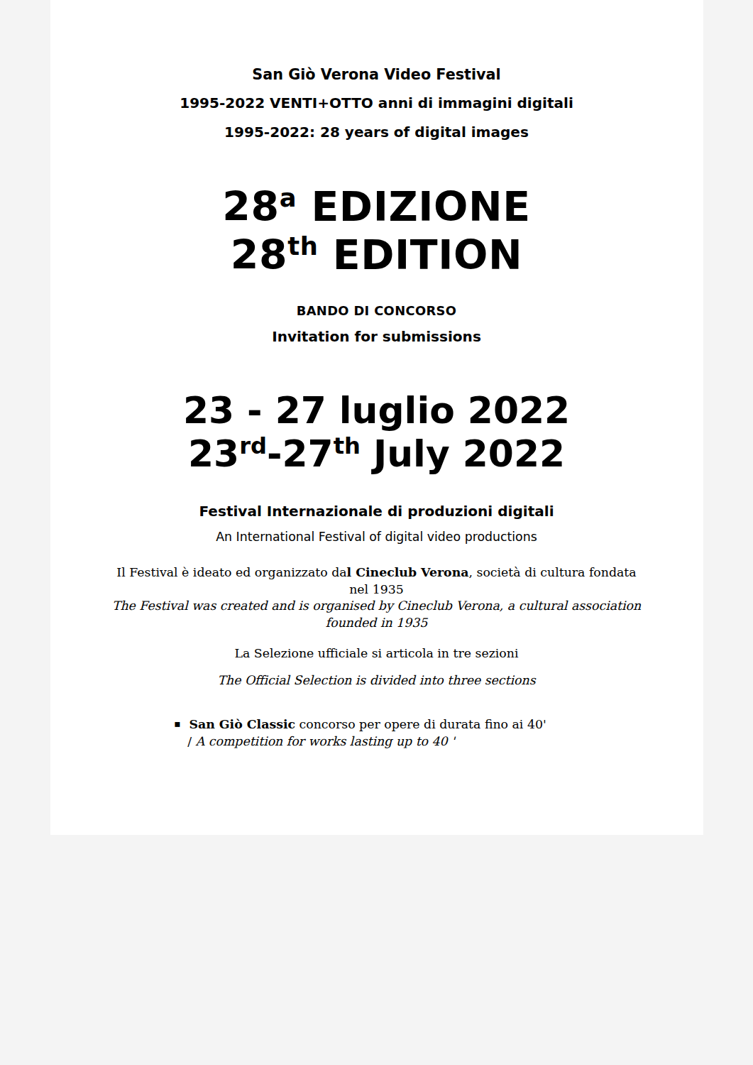San Giò Verona Video Festival
1995-2022 VENTI+OTTO anni di immagini digitali
1995-2022: 28 years of digital images
28a EDIZIONE 28th EDITION
BANDO DI CONCORSO
Invitation for submissions
23 - 27 luglio 2022 23rd-27th July 2022
Festival Internazionale di produzioni digitali
An International Festival of digital video productions
Il Festival è ideato ed organizzato dal Cineclub Verona, società di cultura fondata nel 1935
The Festival was created and is organised by Cineclub Verona, a cultural association founded in 1935
La Selezione ufficiale si articola in tre sezioni
The Official Selection is divided into three sections
▪ San Giò Classic concorso per opere di durata fino ai 40'
/ A competition for works lasting up to 40 '